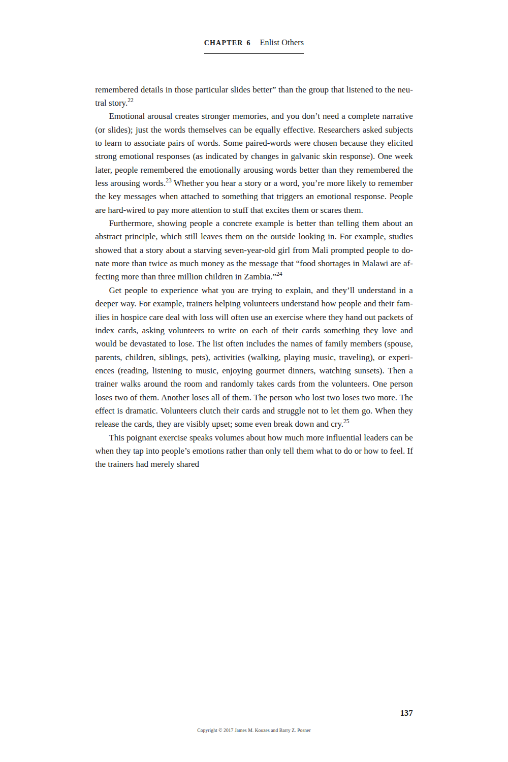Chapter 6 Enlist Others
remembered details in those particular slides better” than the group that listened to the neutral story.22
Emotional arousal creates stronger memories, and you don’t need a complete narrative (or slides); just the words themselves can be equally effective. Researchers asked subjects to learn to associate pairs of words. Some paired-words were chosen because they elicited strong emotional responses (as indicated by changes in galvanic skin response). One week later, people remembered the emotionally arousing words better than they remembered the less arousing words.23 Whether you hear a story or a word, you’re more likely to remember the key messages when attached to something that triggers an emotional response. People are hard-wired to pay more attention to stuff that excites them or scares them.
Furthermore, showing people a concrete example is better than telling them about an abstract principle, which still leaves them on the outside looking in. For example, studies showed that a story about a starving seven-year-old girl from Mali prompted people to donate more than twice as much money as the message that “food shortages in Malawi are affecting more than three million children in Zambia.”24
Get people to experience what you are trying to explain, and they’ll understand in a deeper way. For example, trainers helping volunteers understand how people and their families in hospice care deal with loss will often use an exercise where they hand out packets of index cards, asking volunteers to write on each of their cards something they love and would be devastated to lose. The list often includes the names of family members (spouse, parents, children, siblings, pets), activities (walking, playing music, traveling), or experiences (reading, listening to music, enjoying gourmet dinners, watching sunsets). Then a trainer walks around the room and randomly takes cards from the volunteers. One person loses two of them. Another loses all of them. The person who lost two loses two more. The effect is dramatic. Volunteers clutch their cards and struggle not to let them go. When they release the cards, they are visibly upset; some even break down and cry.25
This poignant exercise speaks volumes about how much more influential leaders can be when they tap into people’s emotions rather than only tell them what to do or how to feel. If the trainers had merely shared
137
Copyright © 2017 James M. Kouzes and Barry Z. Posner